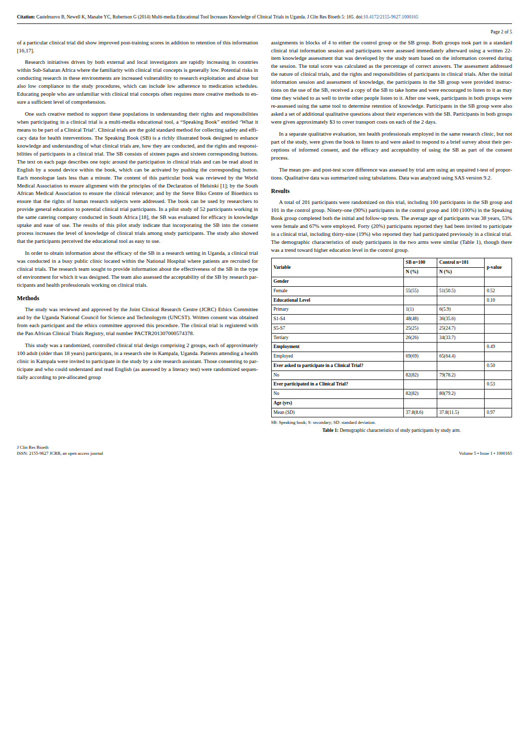Citation: Castelnuovo B, Newell K, Manabe YC, Robertson G (2014) Multi-media Educational Tool Increases Knowledge of Clinical Trials in Uganda. J Clin Res Bioeth 5: 165. doi:10.4172/2155-9627.1000165
Page 2 of 5
of a particular clinical trial did show improved post-training scores in addition to retention of this information [16,17].
Research initiatives driven by both external and local investigators are rapidly increasing in countries within Sub-Saharan Africa where the familiarity with clinical trial concepts is generally low. Potential risks in conducting research in these environments are increased vulnerability to research exploitation and abuse but also low compliance to the study procedures, which can include low adherence to medication schedules. Educating people who are unfamiliar with clinical trial concepts often requires more creative methods to ensure a sufficient level of comprehension.
One such creative method to support these populations in understanding their rights and responsibilities when participating in a clinical trial is a multi-media educational tool, a “Speaking Book” entitled ‘What it means to be part of a Clinical Trial’. Clinical trials are the gold standard method for collecting safety and efficacy data for health interventions. The Speaking Book (SB) is a richly illustrated book designed to enhance knowledge and understanding of what clinical trials are, how they are conducted, and the rights and responsibilities of participants in a clinical trial. The SB consists of sixteen pages and sixteen corresponding buttons. The text on each page describes one topic around the participation in clinical trials and can be read aloud in English by a sound device within the book, which can be activated by pushing the corresponding button. Each monologue lasts less than a minute. The content of this particular book was reviewed by the World Medical Association to ensure alignment with the principles of the Declaration of Helsinki [1]; by the South African Medical Association to ensure the clinical relevance; and by the Steve Biko Centre of Bioethics to ensure that the rights of human research subjects were addressed. The book can be used by researchers to provide general education to potential clinical trial participants. In a pilot study of 52 participants working in the same catering company conducted in South Africa [18], the SB was evaluated for efficacy in knowledge uptake and ease of use. The results of this pilot study indicate that incorporating the SB into the consent process increases the level of knowledge of clinical trials among study participants. The study also showed that the participants perceived the educational tool as easy to use.
In order to obtain information about the efficacy of the SB in a research setting in Uganda, a clinical trial was conducted in a busy public clinic located within the National Hospital where patients are recruited for clinical trials. The research team sought to provide information about the effectiveness of the SB in the type of environment for which it was designed. The team also assessed the acceptability of the SB by research participants and health professionals working on clinical trials.
Methods
The study was reviewed and approved by the Joint Clinical Research Centre (JCRC) Ethics Committee and by the Uganda National Council for Science and Technologym (UNCST). Written consent was obtained from each participant and the ethics committee approved this procedure. The clinical trial is registered with the Pan African Clinical Trials Registry, trial number PACTR201307000574378.
This study was a randomized, controlled clinical trial design comprising 2 groups, each of approximately 100 adult (older than 18 years) participants, in a research site in Kampala, Uganda. Patients attending a health clinic in Kampala were invited to participate in the study by a site research assistant. Those consenting to participate and who could understand and read English (as assessed by a literacy test) were randomized sequentially according to pre-allocated group
assignments in blocks of 4 to either the control group or the SB group. Both groups took part in a standard clinical trial information session and participants were assessed immediately afterward using a written 22-item knowledge assessment that was developed by the study team based on the information covered during the session. The total score was calculated as the percentage of correct answers. The assessment addressed the nature of clinical trials, and the rights and responsibilities of participants in clinical trials. After the initial information session and assessment of knowledge, the participants in the SB group were provided instructions on the use of the SB, received a copy of the SB to take home and were encouraged to listen to it as may time they wished to as well to invite other people listen to it. After one week, participants in both groups were re-assessed using the same tool to determine retention of knowledge. Participants in the SB group were also asked a set of additional qualitative questions about their experiences with the SB. Participants in both groups were given approximately $3 to cover transport costs on each of the 2 days.
In a separate qualitative evaluation, ten health professionals employed in the same research clinic, but not part of the study, were given the book to listen to and were asked to respond to a brief survey about their perceptions of informed consent, and the efficacy and acceptability of using the SB as part of the consent process.
The mean pre- and post-test score difference was assessed by trial arm using an unpaired t-test of proportions. Qualitative data was summarized using tabulations. Data was analyzed using SAS version 9.2.
Results
A total of 201 participants were randomized on this trial, including 100 participants in the SB group and 101 in the control group. Ninety-one (90%) participants in the control group and 100 (100%) in the Speaking Book group completed both the initial and follow-up tests. The average age of participants was 38 years, 53% were female and 67% were employed. Forty (20%) participants reported they had been invited to participate in a clinical trial, including thirty-nine (19%) who reported they had participated previously in a clinical trial. The demographic characteristics of study participants in the two arms were similar (Table 1), though there was a trend toward higher education level in the control group.
| Variable | SB n=100 | Control n=101 | p-value |
| --- | --- | --- | --- |
| N (%) | N (%) |
| Gender | | | |
| Female | 55(55) | 51(50.5) | 0.52 |
| Educational Level | | | 0.10 |
| Primary | 1(1) | 6(5.9) | |
| S1-S4 | 48(48) | 36(35.6) | |
| S5-S7 | 25(25) | 25(24.7) | |
| Tertiary | 26(26) | 34(33.7) | |
| Employment | | | 0.49 |
| Employed | 69(69) | 65(64.4) | |
| Ever asked to participate in a Clinical Trial? | | | 0.50 |
| No | 82(82) | 79(78.2) | |
| Ever participated in a Clinical Trial? | | | 0.53 |
| No | 82(82) | 80(79.2) | |
| Age (yrs) | | | |
| Mean (SD) | 37.8(8.6) | 37.8(11.5) | 0.97 |
SB: Speaking book; S: secondary; SD: standard deviation.
Table 1: Demographic characteristics of study participants by study arm.
J Clin Res Bioeth
ISSN: 2155-9627 JCRB, an open access journal
Volume 5 • Issue 1 • 1000165